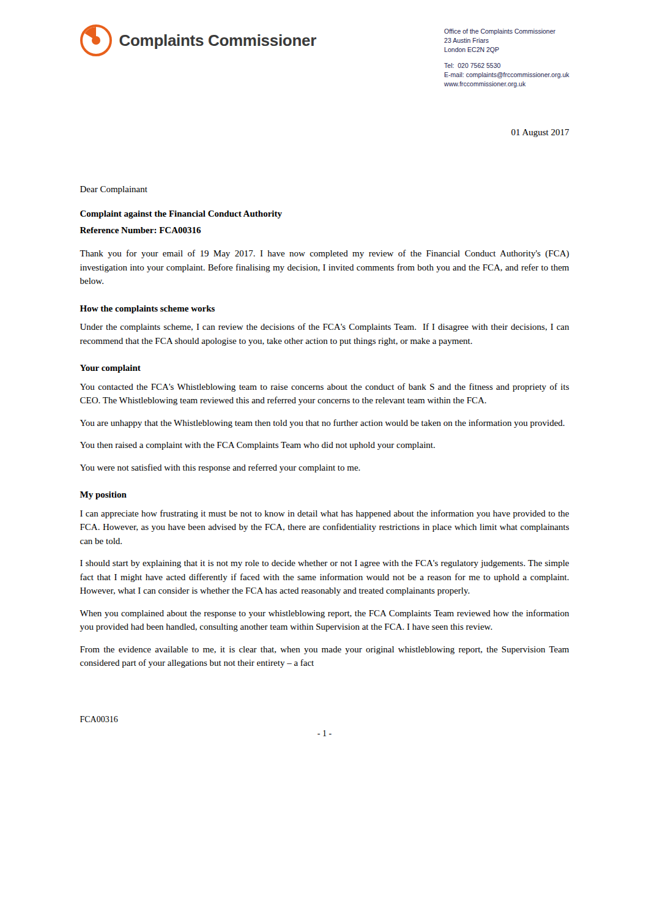Complaints Commissioner
Office of the Complaints Commissioner
23 Austin Friars
London EC2N 2QP
Tel: 020 7562 5530
E-mail: complaints@frccommissioner.org.uk
www.frccommissioner.org.uk
01 August 2017
Dear Complainant
Complaint against the Financial Conduct Authority
Reference Number: FCA00316
Thank you for your email of 19 May 2017. I have now completed my review of the Financial Conduct Authority's (FCA) investigation into your complaint. Before finalising my decision, I invited comments from both you and the FCA, and refer to them below.
How the complaints scheme works
Under the complaints scheme, I can review the decisions of the FCA's Complaints Team. If I disagree with their decisions, I can recommend that the FCA should apologise to you, take other action to put things right, or make a payment.
Your complaint
You contacted the FCA's Whistleblowing team to raise concerns about the conduct of bank S and the fitness and propriety of its CEO. The Whistleblowing team reviewed this and referred your concerns to the relevant team within the FCA.
You are unhappy that the Whistleblowing team then told you that no further action would be taken on the information you provided.
You then raised a complaint with the FCA Complaints Team who did not uphold your complaint.
You were not satisfied with this response and referred your complaint to me.
My position
I can appreciate how frustrating it must be not to know in detail what has happened about the information you have provided to the FCA. However, as you have been advised by the FCA, there are confidentiality restrictions in place which limit what complainants can be told.
I should start by explaining that it is not my role to decide whether or not I agree with the FCA's regulatory judgements. The simple fact that I might have acted differently if faced with the same information would not be a reason for me to uphold a complaint. However, what I can consider is whether the FCA has acted reasonably and treated complainants properly.
When you complained about the response to your whistleblowing report, the FCA Complaints Team reviewed how the information you provided had been handled, consulting another team within Supervision at the FCA. I have seen this review.
From the evidence available to me, it is clear that, when you made your original whistleblowing report, the Supervision Team considered part of your allegations but not their entirety – a fact
FCA00316
- 1 -